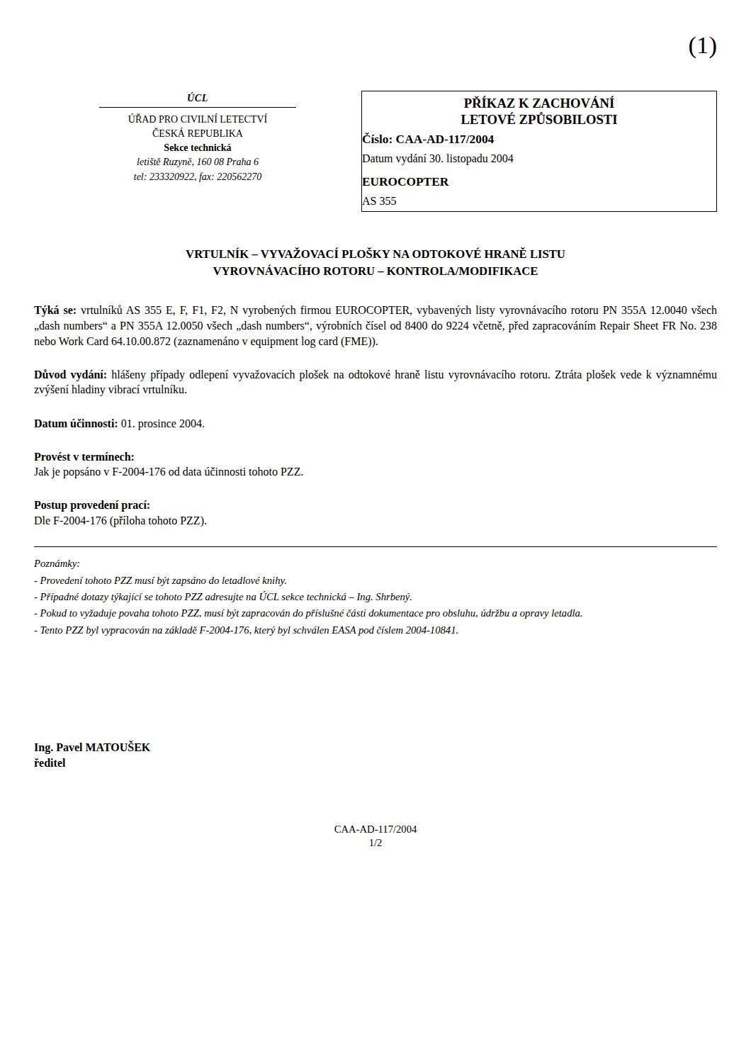(1)
| ÚCL ÚŘAD PRO CIVILNÍ LETECTVÍ ČESKÁ REPUBLIKA Sekce technická letiště Ruzyně, 160 08 Praha 6 tel: 233320922, fax: 220562270 | PŘÍKAZ K ZACHOVÁNÍ LETOVÉ ZPŮSOBILOSTI Číslo: CAA-AD-117/2004 Datum vydání 30. listopadu 2004 EUROCOPTER AS 355 |
VRTULNÍK – VYVAŽOVACÍ PLOŠKY NA ODTOKOVÉ HRANĚ LISTU
VYROVNÁVACÍHO ROTORU – KONTROLA/MODIFIKACE
Týká se: vrtulníků AS 355 E, F, F1, F2, N vyrobených firmou EUROCOPTER, vybavených listy vyrovnávacího rotoru PN 355A 12.0040 všech „dash numbers“ a PN 355A 12.0050 všech „dash numbers“, výrobních čísel od 8400 do 9224 včetně, před zapracováním Repair Sheet FR No. 238 nebo Work Card 64.10.00.872 (zaznamenáno v equipment log card (FME)).
Důvod vydání: hlášeny případy odlepení vyvažovacích plošek na odtokové hraně listu vyrovnávacího rotoru. Ztráta plošek vede k významnému zvýšení hladiny vibrací vrtulníku.
Datum účinnosti: 01. prosince 2004.
Provést v termínech:
Jak je popsáno v F-2004-176 od data účinnosti tohoto PZZ.
Postup provedení prací:
Dle F-2004-176 (příloha tohoto PZZ).
Poznámky:
- Provedení tohoto PZZ musí být zapsáno do letadlové knihy.
- Případné dotazy týkající se tohoto PZZ adresujte na ÚCL sekce technická – Ing. Shrbený.
- Pokud to vyžaduje povaha tohoto PZZ, musí být zapracován do příslušné části dokumentace pro obsluhu, údržbu a opravy letadla.
- Tento PZZ byl vypracován na základě F-2004-176, který byl schválen EASA pod číslem 2004-10841.
Ing. Pavel MATOUŠEK
ředitel
CAA-AD-117/2004
1/2